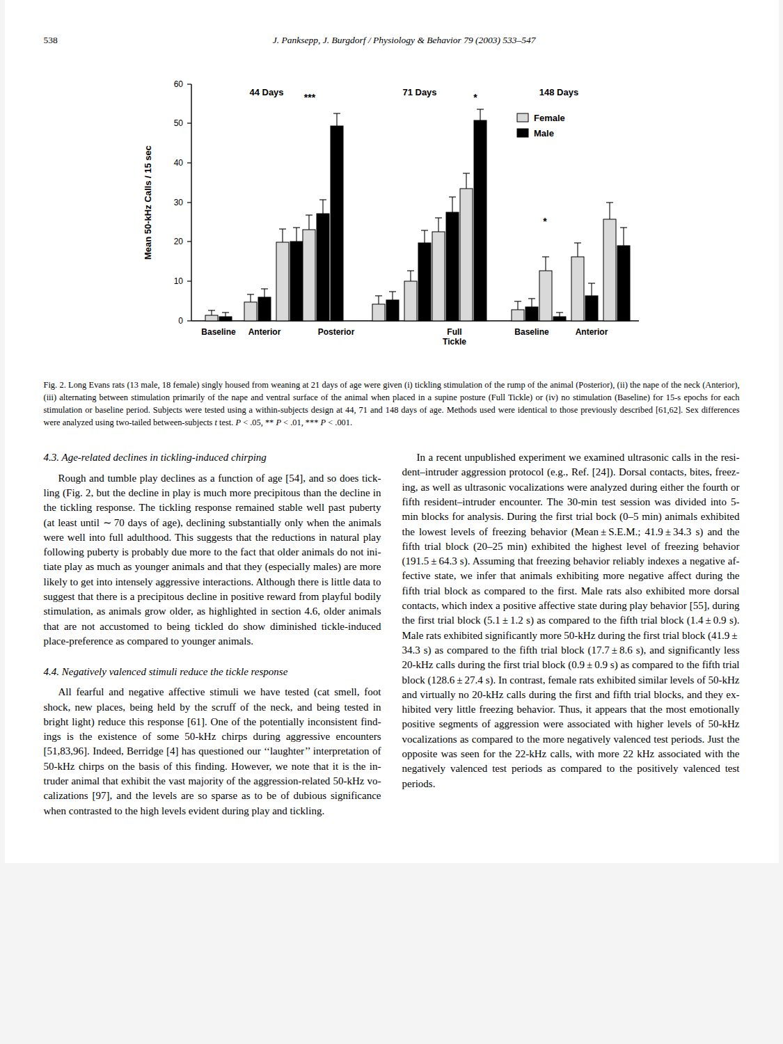538 J. Panksepp, J. Burgdorf / Physiology & Behavior 79 (2003) 533–547
0 10 20 30 40 50 60 Mean 50-kHz Calls / 15 sec 44 Days 71 Days 148 Days *** * * Female Male Baseline Anterior Posterior Full Tickle Baseline Anterior
Fig. 2. Long Evans rats (13 male, 18 female) singly housed from weaning at 21 days of age were given (i) tickling stimulation of the rump of the animal (Posterior), (ii) the nape of the neck (Anterior), (iii) alternating between stimulation primarily of the nape and ventral surface of the animal when placed in a supine posture (Full Tickle) or (iv) no stimulation (Baseline) for 15-s epochs for each stimulation or baseline period. Subjects were tested using a within-subjects design at 44, 71 and 148 days of age. Methods used were identical to those previously described [61,62]. Sex differences were analyzed using two-tailed between-subjects t test. P < .05, ** P < .01, *** P < .001.
4.3. Age-related declines in tickling-induced chirping
Rough and tumble play declines as a function of age [54], and so does tickling (Fig. 2, but the decline in play is much more precipitous than the decline in the tickling response. The tickling response remained stable well past puberty (at least until ∼ 70 days of age), declining substantially only when the animals were well into full adulthood. This suggests that the reductions in natural play following puberty is probably due more to the fact that older animals do not initiate play as much as younger animals and that they (especially males) are more likely to get into intensely aggressive interactions. Although there is little data to suggest that there is a precipitous decline in positive reward from playful bodily stimulation, as animals grow older, as highlighted in section 4.6, older animals that are not accustomed to being tickled do show diminished tickle-induced place-preference as compared to younger animals.
4.4. Negatively valenced stimuli reduce the tickle response
All fearful and negative affective stimuli we have tested (cat smell, foot shock, new places, being held by the scruff of the neck, and being tested in bright light) reduce this response [61]. One of the potentially inconsistent findings is the existence of some 50-kHz chirps during aggressive encounters [51,83,96]. Indeed, Berridge [4] has questioned our ‘‘laughter’’ interpretation of 50-kHz chirps on the basis of this finding. However, we note that it is the intruder animal that exhibit the vast majority of the aggression-related 50-kHz vocalizations [97], and the levels are so sparse as to be of dubious significance when contrasted to the high levels evident during play and tickling.
In a recent unpublished experiment we examined ultrasonic calls in the resident–intruder aggression protocol (e.g., Ref. [24]). Dorsal contacts, bites, freezing, as well as ultrasonic vocalizations were analyzed during either the fourth or fifth resident–intruder encounter. The 30-min test session was divided into 5-min blocks for analysis. During the first trial bock (0–5 min) animals exhibited the lowest levels of freezing behavior (Mean ± S.E.M.; 41.9 ± 34.3 s) and the fifth trial block (20–25 min) exhibited the highest level of freezing behavior (191.5 ± 64.3 s). Assuming that freezing behavior reliably indexes a negative affective state, we infer that animals exhibiting more negative affect during the fifth trial block as compared to the first. Male rats also exhibited more dorsal contacts, which index a positive affective state during play behavior [55], during the first trial block (5.1 ± 1.2 s) as compared to the fifth trial block (1.4 ± 0.9 s). Male rats exhibited significantly more 50-kHz during the first trial block (41.9 ± 34.3 s) as compared to the fifth trial block (17.7 ± 8.6 s), and significantly less 20-kHz calls during the first trial block (0.9 ± 0.9 s) as compared to the fifth trial block (128.6 ± 27.4 s). In contrast, female rats exhibited similar levels of 50-kHz and virtually no 20-kHz calls during the first and fifth trial blocks, and they exhibited very little freezing behavior. Thus, it appears that the most emotionally positive segments of aggression were associated with higher levels of 50-kHz vocalizations as compared to the more negatively valenced test periods. Just the opposite was seen for the 22-kHz calls, with more 22 kHz associated with the negatively valenced test periods as compared to the positively valenced test periods.